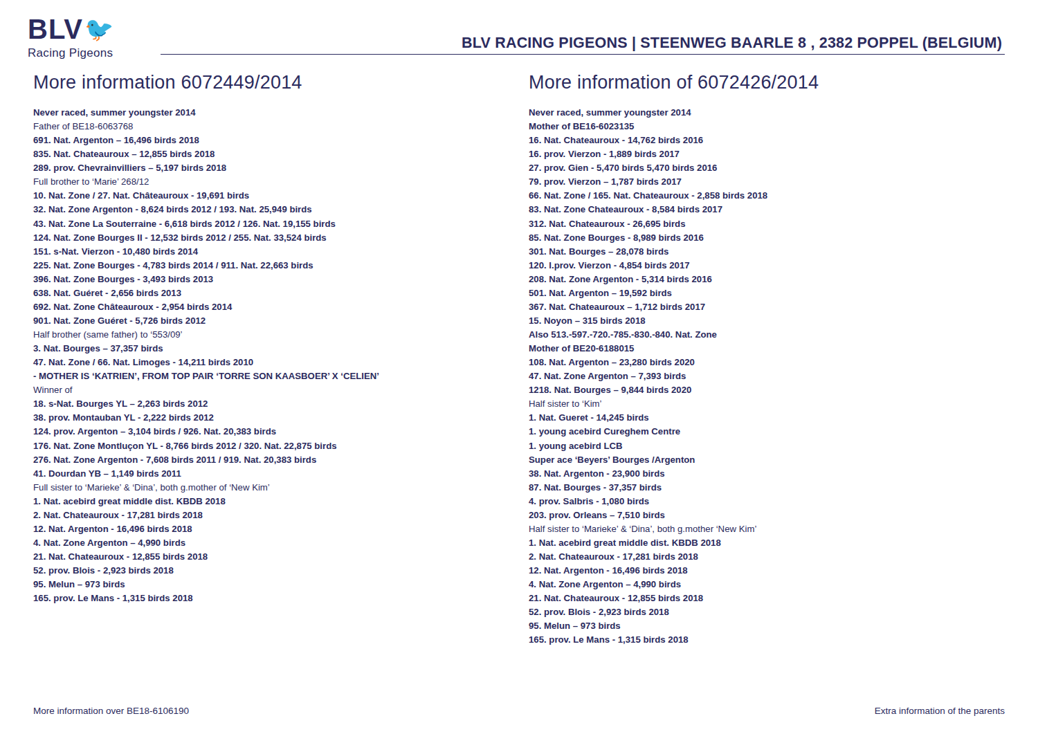BLV🐦
Racing Pigeons
BLV RACING PIGEONS | STEENWEG BAARLE 8 , 2382 POPPEL (BELGIUM)
More information 6072449/2014
Never raced, summer youngster 2014
Father of BE18-6063768
691. Nat. Argenton – 16,496 birds 2018
835. Nat. Chateauroux – 12,855 birds 2018
289. prov. Chevrainvilliers – 5,197 birds 2018
Full brother to ‘Marie’ 268/12
10. Nat. Zone / 27. Nat. Châteauroux - 19,691 birds
32. Nat. Zone Argenton - 8,624 birds 2012 / 193. Nat. 25,949 birds
43. Nat. Zone La Souterraine - 6,618 birds 2012 / 126. Nat. 19,155 birds
124. Nat. Zone Bourges II - 12,532 birds 2012 / 255. Nat. 33,524 birds
151. s-Nat. Vierzon - 10,480 birds 2014
225. Nat. Zone Bourges - 4,783 birds 2014 / 911. Nat. 22,663 birds
396. Nat. Zone Bourges - 3,493 birds 2013
638. Nat. Guéret - 2,656 birds 2013
692. Nat. Zone Châteauroux - 2,954 birds 2014
901. Nat. Zone Guéret - 5,726 birds 2012
Half brother (same father) to ‘553/09’
3. Nat. Bourges – 37,357 birds
47. Nat. Zone / 66. Nat. Limoges - 14,211 birds 2010
- MOTHER IS ‘KATRIEN’, FROM TOP PAIR ‘TORRE SON KAASBOER’ X ‘CELIEN’
Winner of
18. s-Nat. Bourges YL – 2,263 birds 2012
38. prov. Montauban YL - 2,222 birds 2012
124. prov. Argenton – 3,104 birds / 926. Nat. 20,383 birds
176. Nat. Zone Montluçon YL - 8,766 birds 2012 / 320. Nat. 22,875 birds
276. Nat. Zone Argenton - 7,608 birds 2011 / 919. Nat. 20,383 birds
41. Dourdan YB – 1,149 birds 2011
Full sister to ‘Marieke’ & ‘Dina’, both g.mother of ‘New Kim’
1. Nat. acebird great middle dist. KBDB 2018
2. Nat. Chateauroux - 17,281 birds 2018
12. Nat. Argenton - 16,496 birds 2018
4. Nat. Zone Argenton – 4,990 birds
21. Nat. Chateauroux - 12,855 birds 2018
52. prov. Blois - 2,923 birds 2018
95. Melun – 973 birds
165. prov. Le Mans - 1,315 birds 2018
More information of 6072426/2014
Never raced, summer youngster 2014
Mother of BE16-6023135
16. Nat. Chateauroux - 14,762 birds 2016
16. prov. Vierzon - 1,889 birds 2017
27. prov. Gien - 5,470 birds 5,470 birds 2016
79. prov. Vierzon – 1,787 birds 2017
66. Nat. Zone / 165. Nat. Chateauroux - 2,858 birds 2018
83. Nat. Zone Chateauroux - 8,584 birds 2017
312. Nat. Chateauroux - 26,695 birds
85. Nat. Zone Bourges - 8,989 birds 2016
301. Nat. Bourges – 28,078 birds
120. I.prov. Vierzon - 4,854 birds 2017
208. Nat. Zone Argenton - 5,314 birds 2016
501. Nat. Argenton – 19,592 birds
367. Nat. Chateauroux – 1,712 birds 2017
15. Noyon – 315 birds 2018
Also 513.-597.-720.-785.-830.-840. Nat. Zone
Mother of BE20-6188015
108. Nat. Argenton – 23,280 birds 2020
47. Nat. Zone Argenton – 7,393 birds
1218. Nat. Bourges – 9,844 birds 2020
Half sister to ‘Kim’
1. Nat. Gueret - 14,245 birds
1. young acebird Cureghem Centre
1. young acebird LCB
Super ace ‘Beyers’ Bourges /Argenton
38. Nat. Argenton - 23,900 birds
87. Nat. Bourges - 37,357 birds
4. prov. Salbris - 1,080 birds
203. prov. Orleans – 7,510 birds
Half sister to ‘Marieke’ & ‘Dina’, both g.mother ‘New Kim’
1. Nat. acebird great middle dist. KBDB 2018
2. Nat. Chateauroux - 17,281 birds 2018
12. Nat. Argenton - 16,496 birds 2018
4. Nat. Zone Argenton – 4,990 birds
21. Nat. Chateauroux - 12,855 birds 2018
52. prov. Blois - 2,923 birds 2018
95. Melun – 973 birds
165. prov. Le Mans - 1,315 birds 2018
More information over BE18-6106190
Extra information of the parents